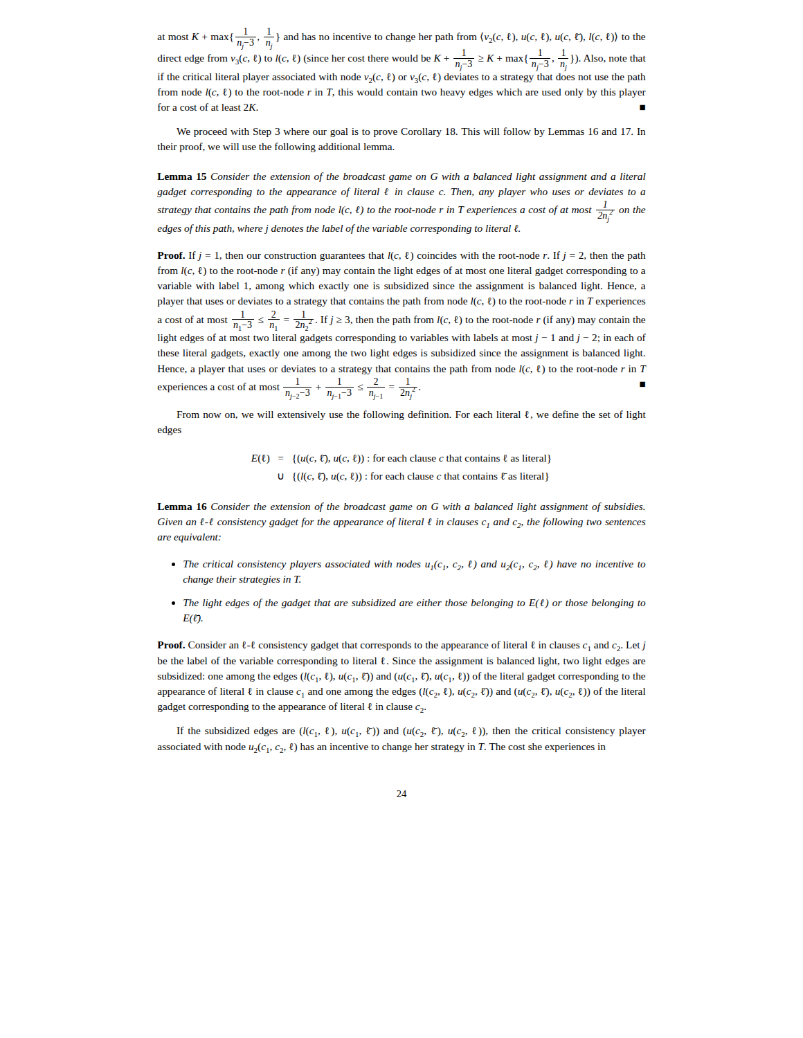at most K + max{1 nj−3, 1 nj} and has no incentive to change her path from ⟨v2(c, ℓ), u(c, ℓ), u(c, ℓ̄), l(c, ℓ)⟩ to the direct edge from v3(c, ℓ) to l(c, ℓ) (since her cost there would be K + 1 nj−3 ≥ K + max{1 nj−3, 1 nj}). Also, note that if the critical literal player associated with node v2(c, ℓ) or v3(c, ℓ) deviates to a strategy that does not use the path from node l(c, ℓ) to the root-node r in T, this would contain two heavy edges which are used only by this player for a cost of at least 2K. ■
We proceed with Step 3 where our goal is to prove Corollary 18. This will follow by Lemmas 16 and 17. In their proof, we will use the following additional lemma.
Lemma 15 Consider the extension of the broadcast game on G with a balanced light assignment and a literal gadget corresponding to the appearance of literal ℓ in clause c. Then, any player who uses or deviates to a strategy that contains the path from node l(c, ℓ) to the root-node r in T experiences a cost of at most 12nj2 on the edges of this path, where j denotes the label of the variable corresponding to literal ℓ.
Proof. If j = 1, then our construction guarantees that l(c, ℓ) coincides with the root-node r. If j = 2, then the path from l(c, ℓ) to the root-node r (if any) may contain the light edges of at most one literal gadget corresponding to a variable with label 1, among which exactly one is subsidized since the assignment is balanced light. Hence, a player that uses or deviates to a strategy that contains the path from node l(c, ℓ) to the root-node r in T experiences a cost of at most 1 n1−3 ≤ 2 n1 = 12n22. If j ≥ 3, then the path from l(c, ℓ) to the root-node r (if any) may contain the light edges of at most two literal gadgets corresponding to variables with labels at most j − 1 and j − 2; in each of these literal gadgets, exactly one among the two light edges is subsidized since the assignment is balanced light. Hence, a player that uses or deviates to a strategy that contains the path from node l(c, ℓ) to the root-node r in T experiences a cost of at most 1 nj−2−3 + 1 nj−1−3 ≤ 2 nj−1 = 12nj2. ■
From now on, we will extensively use the following definition. For each literal ℓ, we define the set of light edges
| E (ℓ) | = | {( u ( c , ℓ̄), u ( c , ℓ)) : for each clause c that contains ℓ as literal} |
| | ∪ | {( l ( c , ℓ̄), u ( c , ℓ)) : for each clause c that contains ℓ̄ as literal} |
Lemma 16 Consider the extension of the broadcast game on G with a balanced light assignment of subsidies. Given an ℓ-ℓ consistency gadget for the appearance of literal ℓ in clauses c1 and c2, the following two sentences are equivalent:
The critical consistency players associated with nodes u1(c1, c2, ℓ) and u2(c1, c2, ℓ) have no incentive to change their strategies in T.
The light edges of the gadget that are subsidized are either those belonging to E(ℓ) or those belonging to E(ℓ̄).
Proof. Consider an ℓ-ℓ consistency gadget that corresponds to the appearance of literal ℓ in clauses c1 and c2. Let j be the label of the variable corresponding to literal ℓ. Since the assignment is balanced light, two light edges are subsidized: one among the edges (l(c1, ℓ), u(c1, ℓ̄)) and (u(c1, ℓ̄), u(c1, ℓ)) of the literal gadget corresponding to the appearance of literal ℓ in clause c1 and one among the edges (l(c2, ℓ), u(c2, ℓ̄)) and (u(c2, ℓ̄), u(c2, ℓ)) of the literal gadget corresponding to the appearance of literal ℓ in clause c2.
If the subsidized edges are (l(c1, ℓ), u(c1, ℓ̄)) and (u(c2, ℓ̄), u(c2, ℓ)), then the critical consistency player associated with node u2(c1, c2, ℓ) has an incentive to change her strategy in T. The cost she experiences in
24